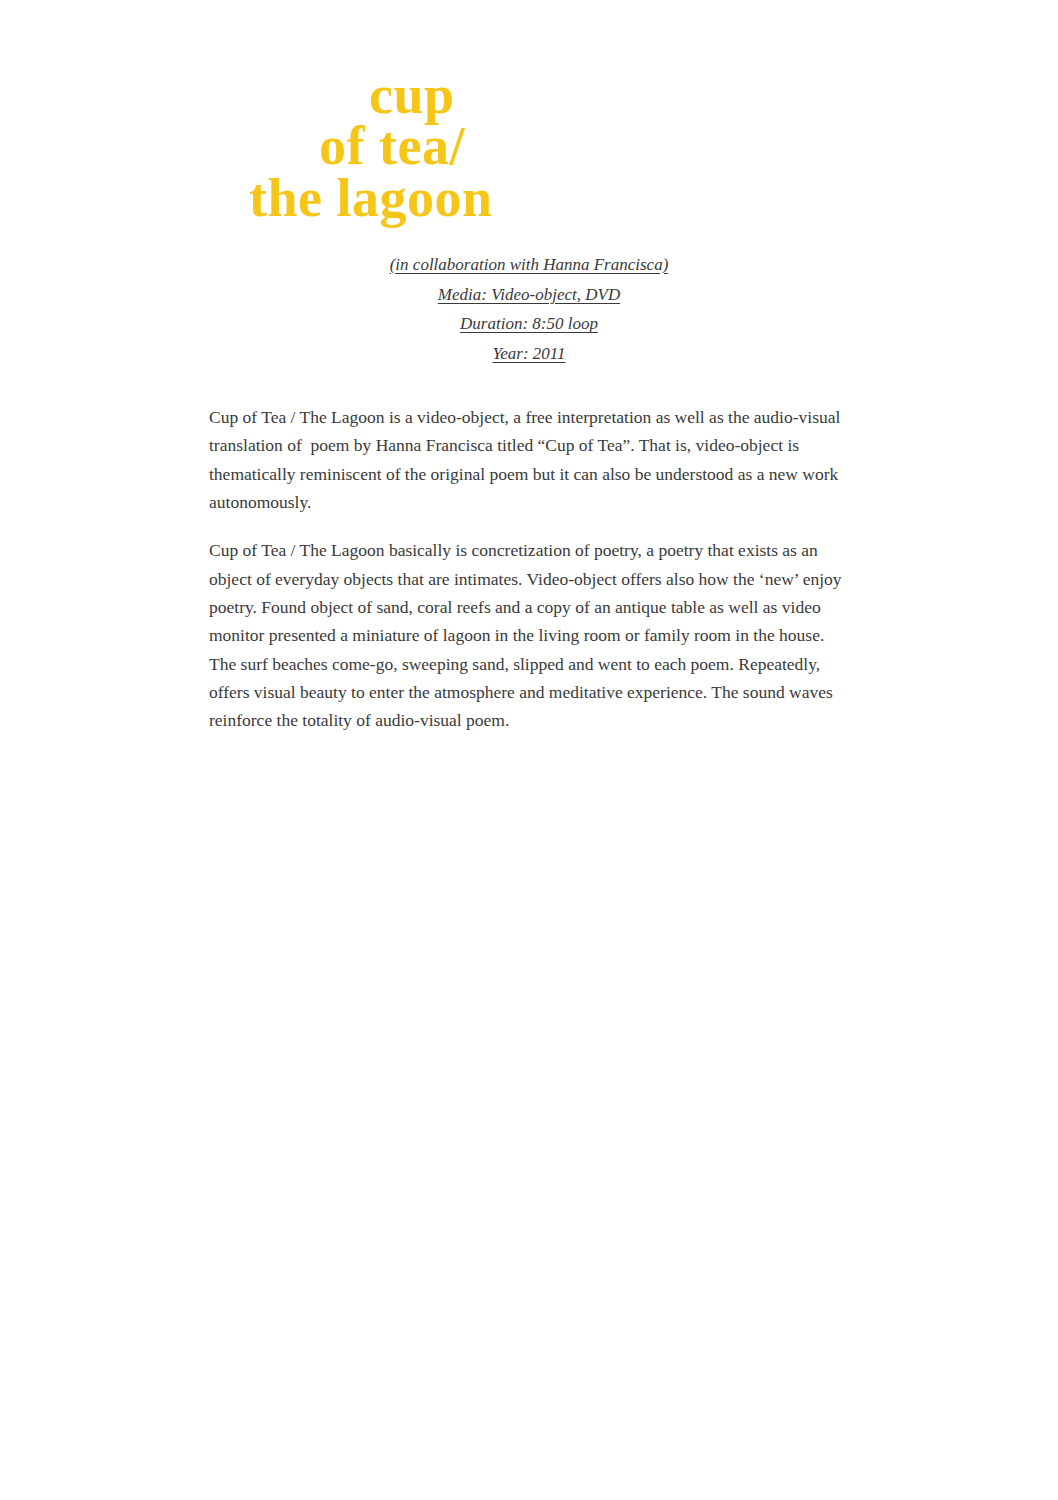cup of tea/ the lagoon
(in collaboration with Hanna Francisca) Media: Video-object, DVD Duration: 8:50 loop Year: 2011
Cup of Tea / The Lagoon is a video-object, a free interpretation as well as the audio-visual translation of poem by Hanna Francisca titled “Cup of Tea”. That is, video-object is thematically reminiscent of the original poem but it can also be understood as a new work autonomously.
Cup of Tea / The Lagoon basically is concretization of poetry, a poetry that exists as an object of everyday objects that are intimates. Video-object offers also how the ‘new’ enjoy poetry. Found object of sand, coral reefs and a copy of an antique table as well as video monitor presented a miniature of lagoon in the living room or family room in the house. The surf beaches come-go, sweeping sand, slipped and went to each poem. Repeatedly, offers visual beauty to enter the atmosphere and meditative experience. The sound waves reinforce the totality of audio-visual poem.